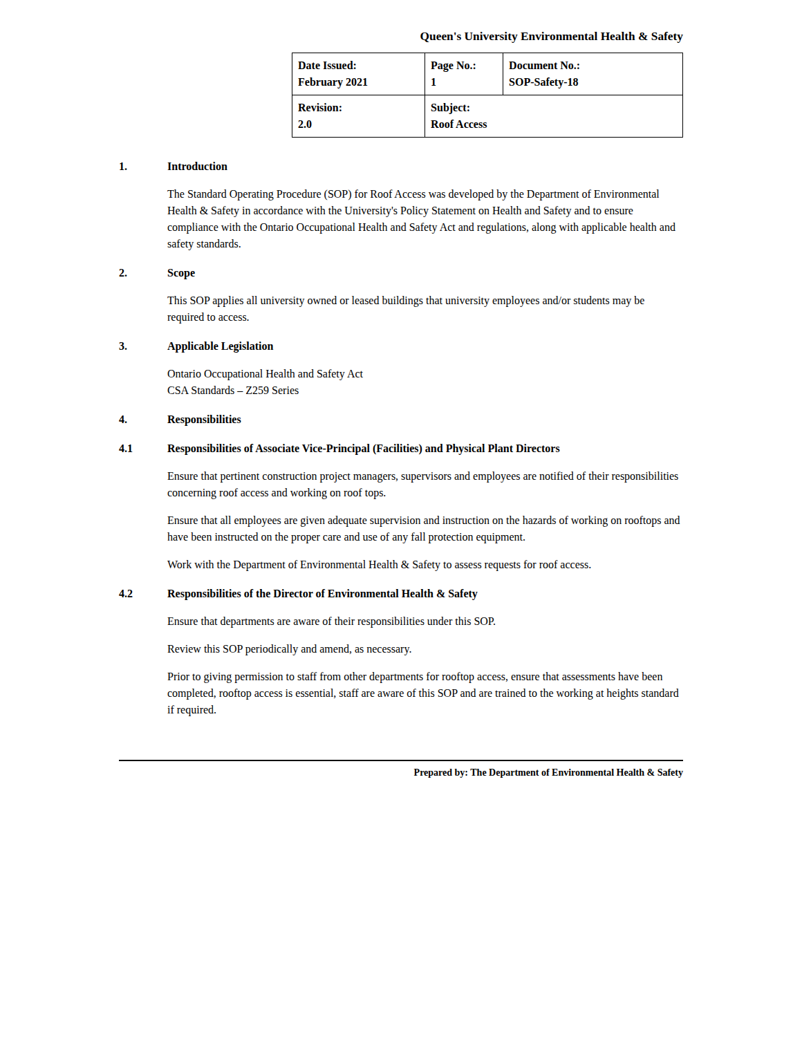Queen's University Environmental Health & Safety
| Date Issued: February 2021 | Page No.: 1 | Document No.: SOP-Safety-18 |
| Revision: 2.0 | Subject: Roof Access |
1. Introduction
The Standard Operating Procedure (SOP) for Roof Access was developed by the Department of Environmental Health & Safety in accordance with the University's Policy Statement on Health and Safety and to ensure compliance with the Ontario Occupational Health and Safety Act and regulations, along with applicable health and safety standards.
2. Scope
This SOP applies all university owned or leased buildings that university employees and/or students may be required to access.
3. Applicable Legislation
Ontario Occupational Health and Safety Act
CSA Standards – Z259 Series
4. Responsibilities
4.1 Responsibilities of Associate Vice-Principal (Facilities) and Physical Plant Directors
Ensure that pertinent construction project managers, supervisors and employees are notified of their responsibilities concerning roof access and working on roof tops.
Ensure that all employees are given adequate supervision and instruction on the hazards of working on rooftops and have been instructed on the proper care and use of any fall protection equipment.
Work with the Department of Environmental Health & Safety to assess requests for roof access.
4.2 Responsibilities of the Director of Environmental Health & Safety
Ensure that departments are aware of their responsibilities under this SOP.
Review this SOP periodically and amend, as necessary.
Prior to giving permission to staff from other departments for rooftop access, ensure that assessments have been completed, rooftop access is essential, staff are aware of this SOP and are trained to the working at heights standard if required.
Prepared by: The Department of Environmental Health & Safety